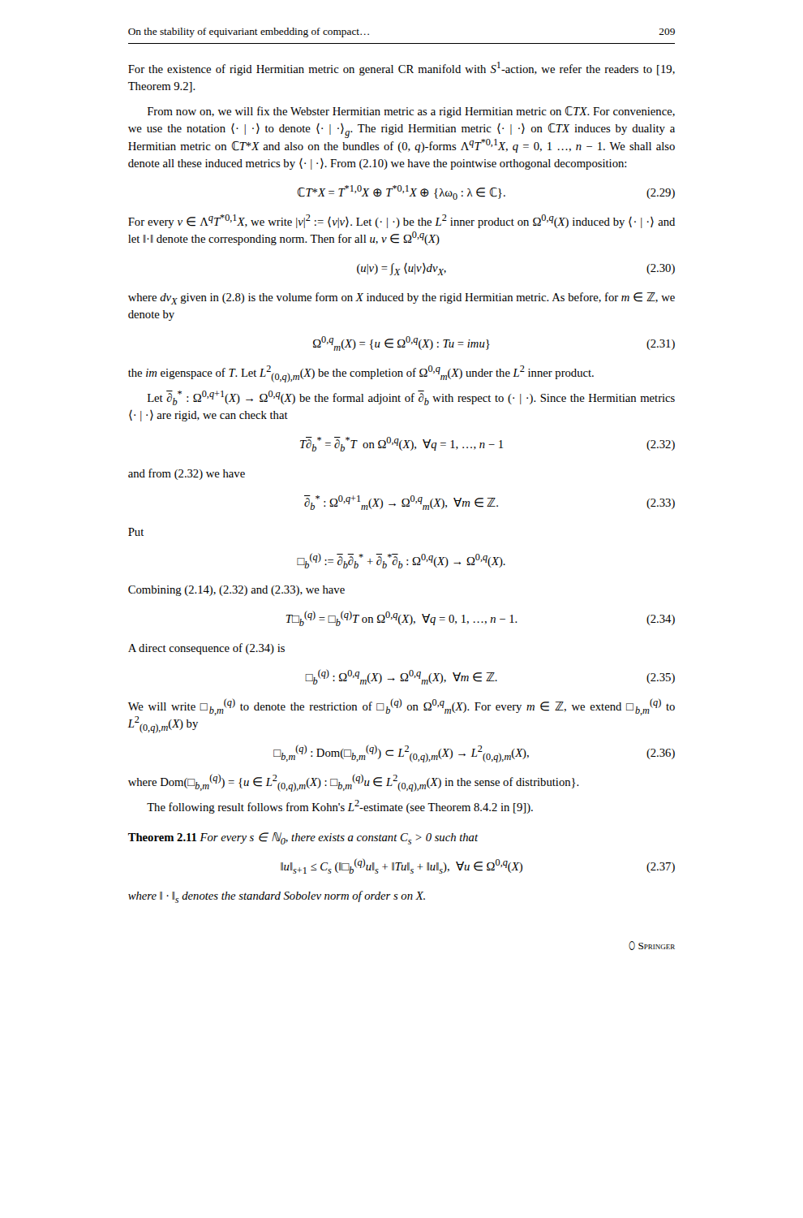On the stability of equivariant embedding of compact… 209
For the existence of rigid Hermitian metric on general CR manifold with S1-action, we refer the readers to [19, Theorem 9.2].
From now on, we will fix the Webster Hermitian metric as a rigid Hermitian metric on ℂTX. For convenience, we use the notation ⟨· | ·⟩ to denote ⟨· | ·⟩g. The rigid Hermitian metric ⟨· | ·⟩ on ℂTX induces by duality a Hermitian metric on ℂT*X and also on the bundles of (0, q)-forms ΛqT*0,1X, q = 0, 1 …, n − 1. We shall also denote all these induced metrics by ⟨· | ·⟩. From (2.10) we have the pointwise orthogonal decomposition:
ℂT*X = T*1,0X ⊕ T*0,1X ⊕ {λω0 : λ ∈ ℂ}.
(2.29)
For every v ∈ ΛqT*0,1X, we write |v|2 := ⟨v|v⟩. Let (· | ·) be the L2 inner product on Ω0,q(X) induced by ⟨· | ·⟩ and let ‖·‖ denote the corresponding norm. Then for all u, v ∈ Ω0,q(X)
(u|v) = ∫X ⟨u|v⟩dvX,
(2.30)
where dvX given in (2.8) is the volume form on X induced by the rigid Hermitian metric. As before, for m ∈ ℤ, we denote by
Ω0,qm(X) = {u ∈ Ω0,q(X) : Tu = imu}
(2.31)
the im eigenspace of T. Let L2(0,q),m(X) be the completion of Ω0,qm(X) under the L2 inner product.
Let ∂b* : Ω0,q+1(X) → Ω0,q(X) be the formal adjoint of ∂b with respect to (· | ·). Since the Hermitian metrics ⟨· | ·⟩ are rigid, we can check that
T∂b* = ∂b*T on Ω0,q(X), ∀q = 1, …, n − 1
(2.32)
and from (2.32) we have
∂b* : Ω0,q+1m(X) → Ω0,qm(X), ∀m ∈ ℤ.
(2.33)
Put
□b(q) := ∂b∂b* + ∂b*∂b : Ω0,q(X) → Ω0,q(X).
Combining (2.14), (2.32) and (2.33), we have
T□b(q) = □b(q)T on Ω0,q(X), ∀q = 0, 1, …, n − 1.
(2.34)
A direct consequence of (2.34) is
□b(q) : Ω0,qm(X) → Ω0,qm(X), ∀m ∈ ℤ.
(2.35)
We will write □b,m(q) to denote the restriction of □b(q) on Ω0,qm(X). For every m ∈ ℤ, we extend □b,m(q) to L2(0,q),m(X) by
□b,m(q) : Dom(□b,m(q)) ⊂ L2(0,q),m(X) → L2(0,q),m(X),
(2.36)
where Dom(□b,m(q)) = {u ∈ L2(0,q),m(X) : □b,m(q)u ∈ L2(0,q),m(X) in the sense of distribution}.
The following result follows from Kohn's L2-estimate (see Theorem 8.4.2 in [9]).
Theorem 2.11 For every s ∈ ℕ0, there exists a constant Cs > 0 such that
‖u‖s+1 ≤ Cs (‖□b(q)u‖s + ‖Tu‖s + ‖u‖s), ∀u ∈ Ω0,q(X)
(2.37)
where ‖ · ‖s denotes the standard Sobolev norm of order s on X.
⬯ Springer